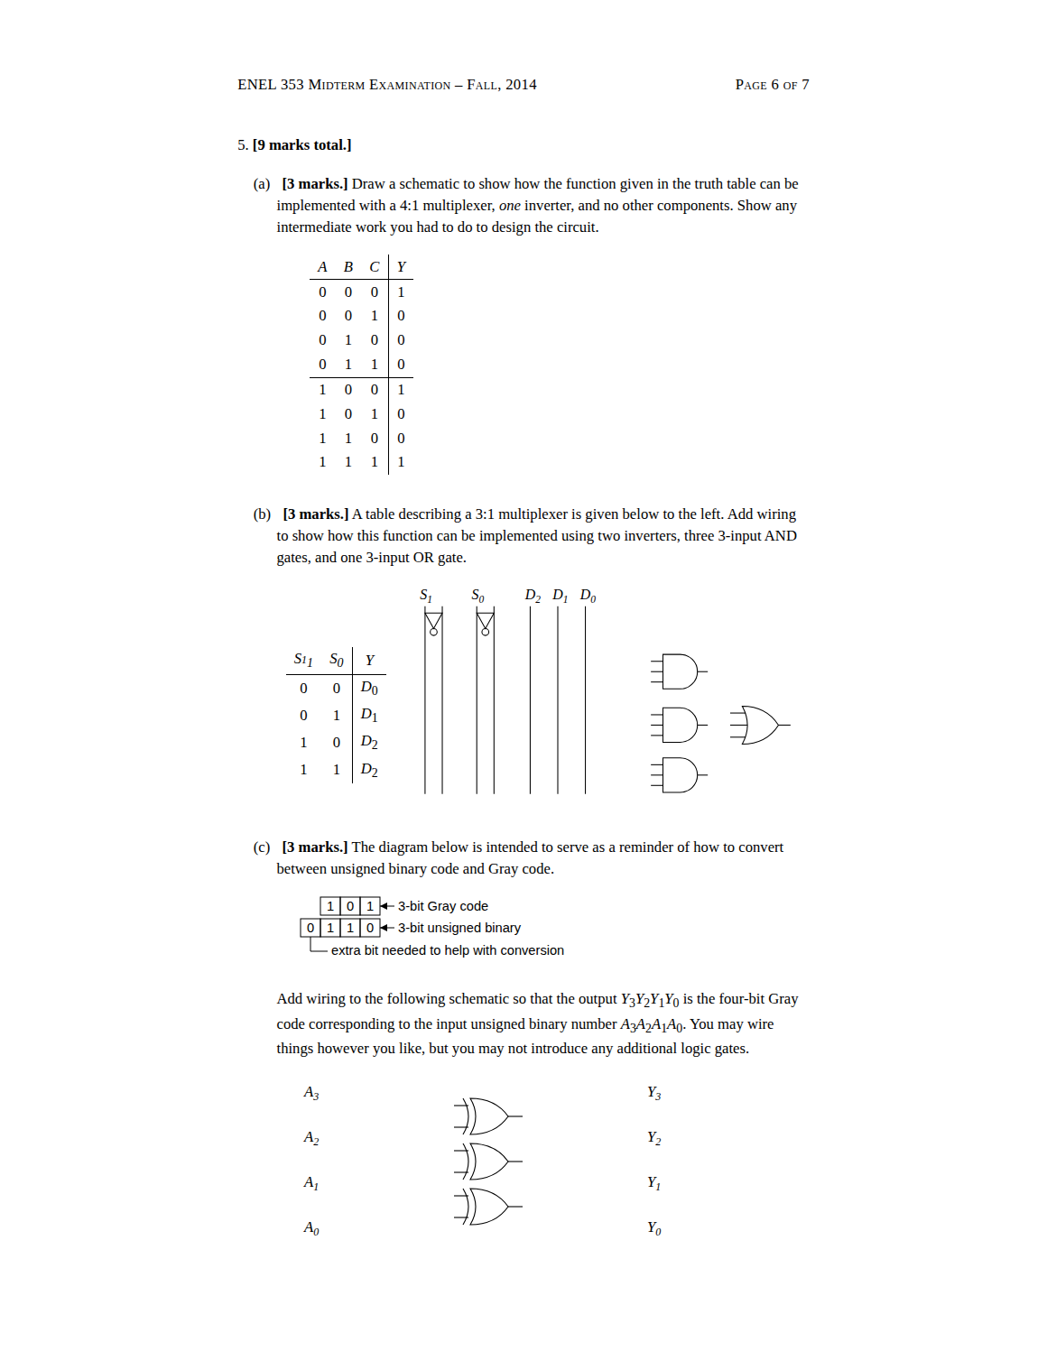ENEL 353 Midterm Examination – Fall, 2014 Page 6 of 7
5. [9 marks total.]
(a) [3 marks.] Draw a schematic to show how the function given in the truth table can be implemented with a 4:1 multiplexer, one inverter, and no other components. Show any intermediate work you had to do to design the circuit.
| A | B | C | Y |
| --- | --- | --- | --- |
| 0 | 0 | 0 | 1 |
| 0 | 0 | 1 | 0 |
| 0 | 1 | 0 | 0 |
| 0 | 1 | 1 | 0 |
| 1 | 0 | 0 | 1 |
| 1 | 0 | 1 | 0 |
| 1 | 1 | 0 | 0 |
| 1 | 1 | 1 | 1 |
(b) [3 marks.] A table describing a 3:1 multiplexer is given below to the left. Add wiring to show how this function can be implemented using two inverters, three 3-input AND gates, and one 3-input OR gate.
| S 1 1 | S 0 | Y |
| --- | --- | --- |
| 0 | 0 | D 0 |
| 0 | 1 | D 1 |
| 1 | 0 | D 2 |
| 1 | 1 | D 2 |
S1 S0 D2 D1 D0
(c) [3 marks.] The diagram below is intended to serve as a reminder of how to convert between unsigned binary code and Gray code.
1 0 1 3-bit Gray code 0 1 1 0 3-bit unsigned binary extra bit needed to help with conversion
Add wiring to the following schematic so that the output Y3Y2Y1Y0 is the four-bit Gray code corresponding to the input unsigned binary number A3A2A1A0. You may wire things however you like, but you may not introduce any additional logic gates.
A3 A2 A1 A0 Y3 Y2 Y1 Y0